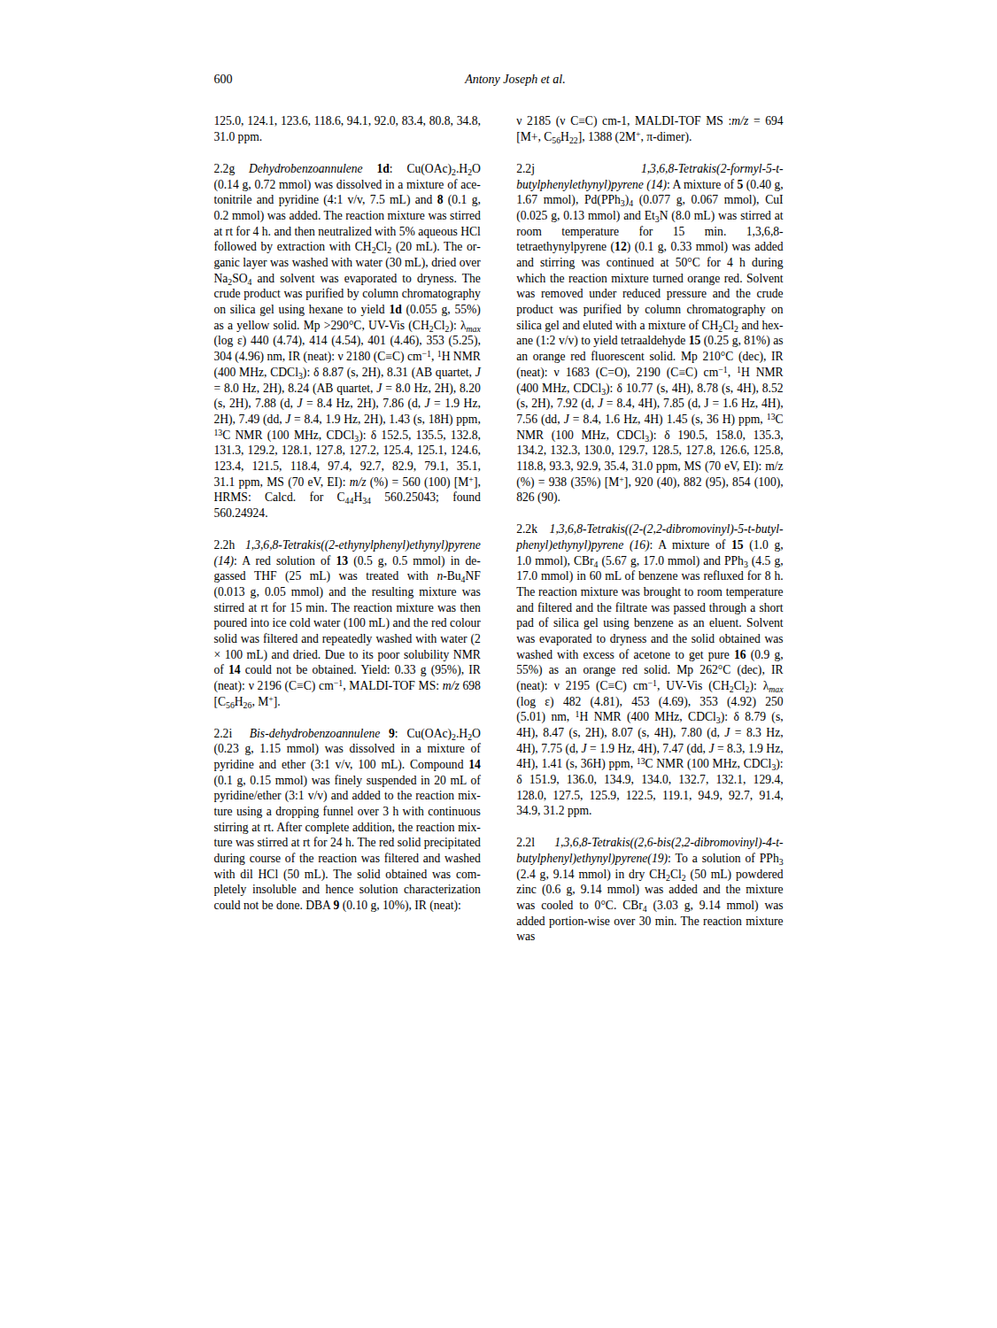600 Antony Joseph et al.
125.0, 124.1, 123.6, 118.6, 94.1, 92.0, 83.4, 80.8, 34.8, 31.0 ppm.
2.2g Dehydrobenzoannulene 1d: Cu(OAc)2.H2O (0.14 g, 0.72 mmol) was dissolved in a mixture of acetonitrile and pyridine (4:1 v/v, 7.5 mL) and 8 (0.1 g, 0.2 mmol) was added. The reaction mixture was stirred at rt for 4 h. and then neutralized with 5% aqueous HCl followed by extraction with CH2Cl2 (20 mL). The organic layer was washed with water (30 mL), dried over Na2SO4 and solvent was evaporated to dryness. The crude product was purified by column chromatography on silica gel using hexane to yield 1d (0.055 g, 55%) as a yellow solid. Mp >290°C, UV-Vis (CH2Cl2): λmax (log ε) 440 (4.74), 414 (4.54), 401 (4.46), 353 (5.25), 304 (4.96) nm, IR (neat): ν 2180 (C≡C) cm−1, 1H NMR (400 MHz, CDCl3): δ 8.87 (s, 2H), 8.31 (AB quartet, J = 8.0 Hz, 2H), 8.24 (AB quartet, J = 8.0 Hz, 2H), 8.20 (s, 2H), 7.88 (d, J = 8.4 Hz, 2H), 7.86 (d, J = 1.9 Hz, 2H), 7.49 (dd, J = 8.4, 1.9 Hz, 2H), 1.43 (s, 18H) ppm, 13C NMR (100 MHz, CDCl3): δ 152.5, 135.5, 132.8, 131.3, 129.2, 128.1, 127.8, 127.2, 125.4, 125.1, 124.6, 123.4, 121.5, 118.4, 97.4, 92.7, 82.9, 79.1, 35.1, 31.1 ppm, MS (70 eV, EI): m/z (%) = 560 (100) [M+], HRMS: Calcd. for C44H34 560.25043; found 560.24924.
2.2h 1,3,6,8-Tetrakis((2-ethynylphenyl)ethynyl)pyrene (14): A red solution of 13 (0.5 g, 0.5 mmol) in degassed THF (25 mL) was treated with n-Bu4NF (0.013 g, 0.05 mmol) and the resulting mixture was stirred at rt for 15 min. The reaction mixture was then poured into ice cold water (100 mL) and the red colour solid was filtered and repeatedly washed with water (2 × 100 mL) and dried. Due to its poor solubility NMR of 14 could not be obtained. Yield: 0.33 g (95%), IR (neat): ν 2196 (C≡C) cm−1, MALDI-TOF MS: m/z 698 [C56H26, M+].
2.2i Bis-dehydrobenzoannulene 9: Cu(OAc)2.H2O (0.23 g, 1.15 mmol) was dissolved in a mixture of pyridine and ether (3:1 v/v, 100 mL). Compound 14 (0.1 g, 0.15 mmol) was finely suspended in 20 mL of pyridine/ether (3:1 v/v) and added to the reaction mixture using a dropping funnel over 3 h with continuous stirring at rt. After complete addition, the reaction mixture was stirred at rt for 24 h. The red solid precipitated during course of the reaction was filtered and washed with dil HCl (50 mL). The solid obtained was completely insoluble and hence solution characterization could not be done. DBA 9 (0.10 g, 10%), IR (neat):
ν 2185 (ν C≡C) cm-1, MALDI-TOF MS :m/z = 694 [M+, C56H22], 1388 (2M+, π-dimer).
2.2j 1,3,6,8-Tetrakis(2-formyl-5-t-butylphenylethynyl)pyrene (14): A mixture of 5 (0.40 g, 1.67 mmol), Pd(PPh3)4 (0.077 g, 0.067 mmol), CuI (0.025 g, 0.13 mmol) and Et3N (8.0 mL) was stirred at room temperature for 15 min. 1,3,6,8-tetraethynylpyrene (12) (0.1 g, 0.33 mmol) was added and stirring was continued at 50°C for 4 h during which the reaction mixture turned orange red. Solvent was removed under reduced pressure and the crude product was purified by column chromatography on silica gel and eluted with a mixture of CH2Cl2 and hexane (1:2 v/v) to yield tetraaldehyde 15 (0.25 g, 81%) as an orange red fluorescent solid. Mp 210°C (dec), IR (neat): ν 1683 (C=O), 2190 (C≡C) cm−1, 1H NMR (400 MHz, CDCl3): δ 10.77 (s, 4H), 8.78 (s, 4H), 8.52 (s, 2H), 7.92 (d, J = 8.4, 4H), 7.85 (d, J = 1.6 Hz, 4H), 7.56 (dd, J = 8.4, 1.6 Hz, 4H) 1.45 (s, 36 H) ppm, 13C NMR (100 MHz, CDCl3): δ 190.5, 158.0, 135.3, 134.2, 132.3, 130.0, 129.7, 128.5, 127.8, 126.6, 125.8, 118.8, 93.3, 92.9, 35.4, 31.0 ppm, MS (70 eV, EI): m/z (%) = 938 (35%) [M+], 920 (40), 882 (95), 854 (100), 826 (90).
2.2k 1,3,6,8-Tetrakis((2-(2,2-dibromovinyl)-5-t-butyl-phenyl)ethynyl)pyrene (16): A mixture of 15 (1.0 g, 1.0 mmol), CBr4 (5.67 g, 17.0 mmol) and PPh3 (4.5 g, 17.0 mmol) in 60 mL of benzene was refluxed for 8 h. The reaction mixture was brought to room temperature and filtered and the filtrate was passed through a short pad of silica gel using benzene as an eluent. Solvent was evaporated to dryness and the solid obtained was washed with excess of acetone to get pure 16 (0.9 g, 55%) as an orange red solid. Mp 262°C (dec), IR (neat): ν 2195 (C≡C) cm−1, UV-Vis (CH2Cl2): λmax (log ε) 482 (4.81), 453 (4.69), 353 (4.92) 250 (5.01) nm, 1H NMR (400 MHz, CDCl3): δ 8.79 (s, 4H), 8.47 (s, 2H), 8.07 (s, 4H), 7.80 (d, J = 8.3 Hz, 4H), 7.75 (d, J = 1.9 Hz, 4H), 7.47 (dd, J = 8.3, 1.9 Hz, 4H), 1.41 (s, 36H) ppm, 13C NMR (100 MHz, CDCl3): δ 151.9, 136.0, 134.9, 134.0, 132.7, 132.1, 129.4, 128.0, 127.5, 125.9, 122.5, 119.1, 94.9, 92.7, 91.4, 34.9, 31.2 ppm.
2.2l 1,3,6,8-Tetrakis((2,6-bis(2,2-dibromovinyl)-4-t-butylphenyl)ethynyl)pyrene(19): To a solution of PPh3 (2.4 g, 9.14 mmol) in dry CH2Cl2 (50 mL) powdered zinc (0.6 g, 9.14 mmol) was added and the mixture was cooled to 0°C. CBr4 (3.03 g, 9.14 mmol) was added portion-wise over 30 min. The reaction mixture was